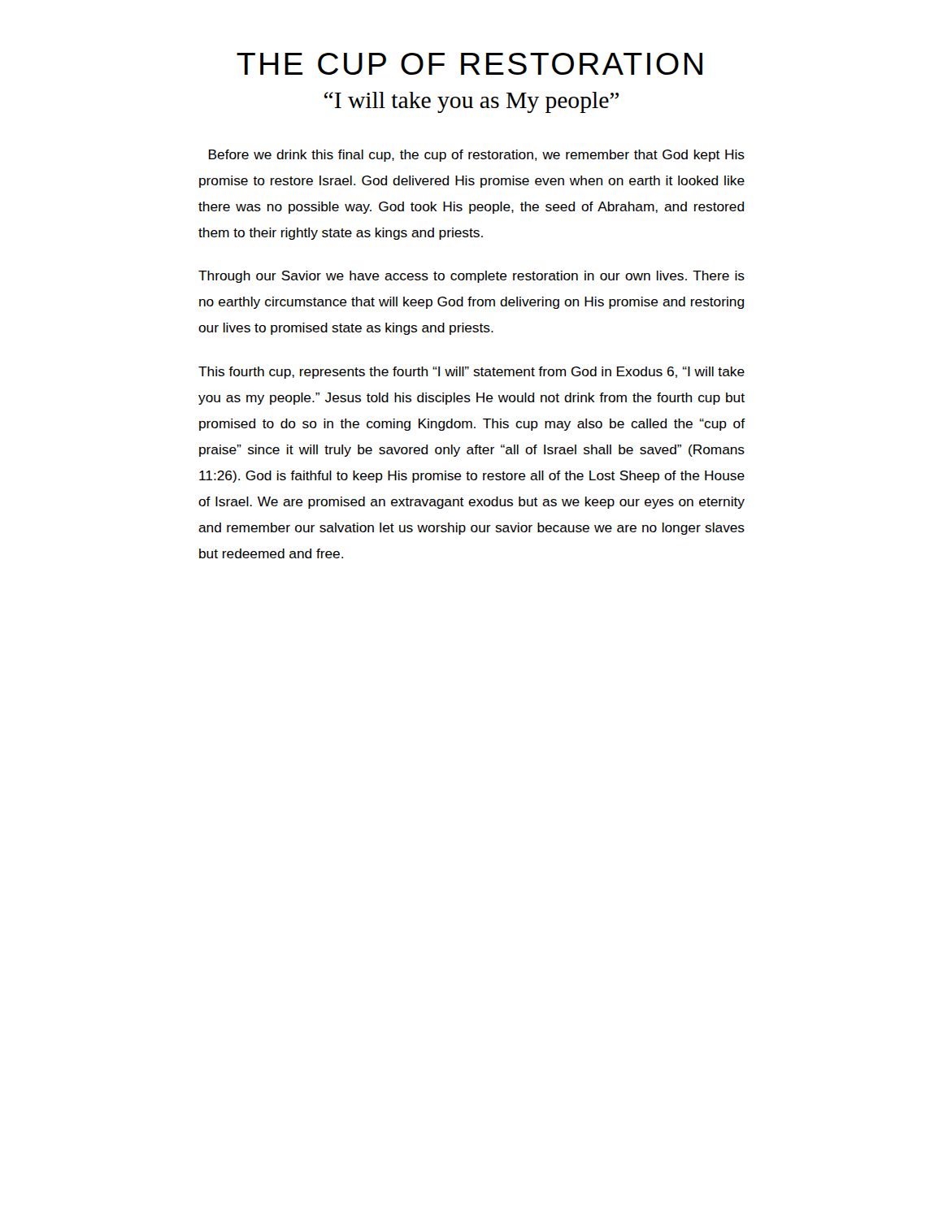The Cup of Restoration
“I will take you as My people”
Before we drink this final cup, the cup of restoration, we remember that God kept His promise to restore Israel. God delivered His promise even when on earth it looked like there was no possible way. God took His people, the seed of Abraham, and restored them to their rightly state as kings and priests.
Through our Savior we have access to complete restoration in our own lives. There is no earthly circumstance that will keep God from delivering on His promise and restoring our lives to promised state as kings and priests.
This fourth cup, represents the fourth “I will” statement from God in Exodus 6, “I will take you as my people.” Jesus told his disciples He would not drink from the fourth cup but promised to do so in the coming Kingdom. This cup may also be called the “cup of praise” since it will truly be savored only after “all of Israel shall be saved” (Romans 11:26). God is faithful to keep His promise to restore all of the Lost Sheep of the House of Israel. We are promised an extravagant exodus but as we keep our eyes on eternity and remember our salvation let us worship our savior because we are no longer slaves but redeemed and free.